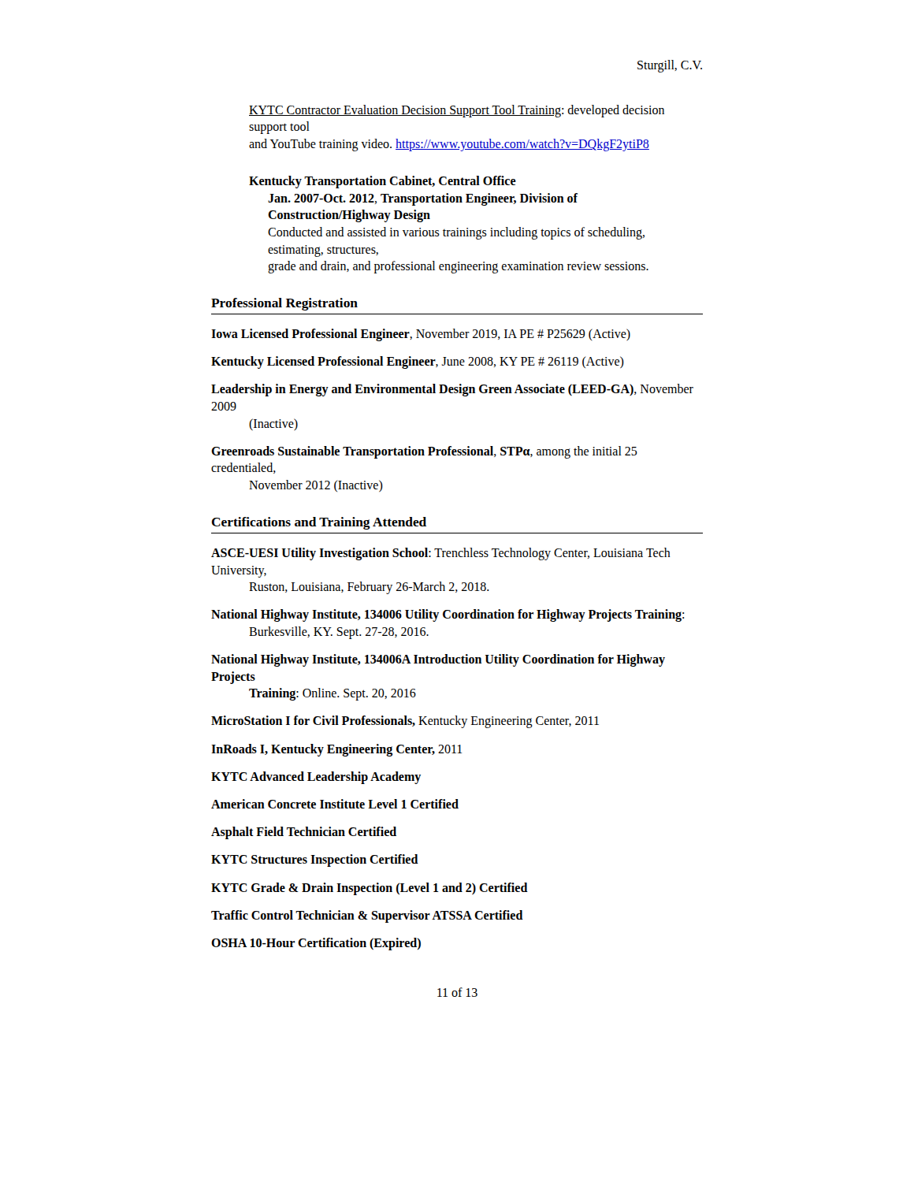Sturgill, C.V.
KYTC Contractor Evaluation Decision Support Tool Training: developed decision support tool
and YouTube training video. https://www.youtube.com/watch?v=DQkgF2ytiP8
Kentucky Transportation Cabinet, Central Office
Jan. 2007-Oct. 2012, Transportation Engineer, Division of Construction/Highway Design
Conducted and assisted in various trainings including topics of scheduling, estimating, structures,
grade and drain, and professional engineering examination review sessions.
Professional Registration
Iowa Licensed Professional Engineer, November 2019, IA PE # P25629 (Active)
Kentucky Licensed Professional Engineer, June 2008, KY PE # 26119 (Active)
Leadership in Energy and Environmental Design Green Associate (LEED-GA), November 2009
(Inactive)
Greenroads Sustainable Transportation Professional, STPα, among the initial 25 credentialed,
November 2012 (Inactive)
Certifications and Training Attended
ASCE-UESI Utility Investigation School: Trenchless Technology Center, Louisiana Tech University,
Ruston, Louisiana, February 26-March 2, 2018.
National Highway Institute, 134006 Utility Coordination for Highway Projects Training:
Burkesville, KY. Sept. 27-28, 2016.
National Highway Institute, 134006A Introduction Utility Coordination for Highway Projects
Training: Online. Sept. 20, 2016
MicroStation I for Civil Professionals, Kentucky Engineering Center, 2011
InRoads I, Kentucky Engineering Center, 2011
KYTC Advanced Leadership Academy
American Concrete Institute Level 1 Certified
Asphalt Field Technician Certified
KYTC Structures Inspection Certified
KYTC Grade & Drain Inspection (Level 1 and 2) Certified
Traffic Control Technician & Supervisor ATSSA Certified
OSHA 10-Hour Certification (Expired)
11 of 13